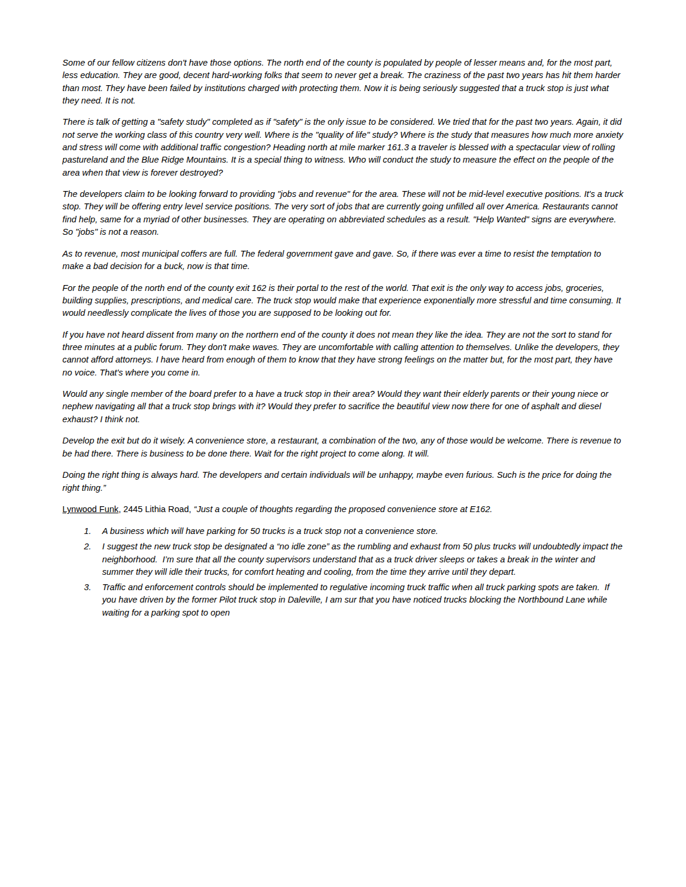Some of our fellow citizens don't have those options. The north end of the county is populated by people of lesser means and, for the most part, less education. They are good, decent hard-working folks that seem to never get a break. The craziness of the past two years has hit them harder than most. They have been failed by institutions charged with protecting them. Now it is being seriously suggested that a truck stop is just what they need. It is not.
There is talk of getting a "safety study" completed as if "safety" is the only issue to be considered. We tried that for the past two years. Again, it did not serve the working class of this country very well. Where is the "quality of life" study? Where is the study that measures how much more anxiety and stress will come with additional traffic congestion? Heading north at mile marker 161.3 a traveler is blessed with a spectacular view of rolling pastureland and the Blue Ridge Mountains. It is a special thing to witness. Who will conduct the study to measure the effect on the people of the area when that view is forever destroyed?
The developers claim to be looking forward to providing "jobs and revenue" for the area. These will not be mid-level executive positions. It's a truck stop. They will be offering entry level service positions. The very sort of jobs that are currently going unfilled all over America. Restaurants cannot find help, same for a myriad of other businesses. They are operating on abbreviated schedules as a result. "Help Wanted" signs are everywhere. So "jobs" is not a reason.
As to revenue, most municipal coffers are full. The federal government gave and gave. So, if there was ever a time to resist the temptation to make a bad decision for a buck, now is that time.
For the people of the north end of the county exit 162 is their portal to the rest of the world. That exit is the only way to access jobs, groceries, building supplies, prescriptions, and medical care. The truck stop would make that experience exponentially more stressful and time consuming. It would needlessly complicate the lives of those you are supposed to be looking out for.
If you have not heard dissent from many on the northern end of the county it does not mean they like the idea. They are not the sort to stand for three minutes at a public forum. They don't make waves. They are uncomfortable with calling attention to themselves. Unlike the developers, they cannot afford attorneys. I have heard from enough of them to know that they have strong feelings on the matter but, for the most part, they have no voice. That's where you come in.
Would any single member of the board prefer to a have a truck stop in their area? Would they want their elderly parents or their young niece or nephew navigating all that a truck stop brings with it? Would they prefer to sacrifice the beautiful view now there for one of asphalt and diesel exhaust? I think not.
Develop the exit but do it wisely. A convenience store, a restaurant, a combination of the two, any of those would be welcome. There is revenue to be had there. There is business to be done there. Wait for the right project to come along. It will.
Doing the right thing is always hard. The developers and certain individuals will be unhappy, maybe even furious. Such is the price for doing the right thing.”
Lynwood Funk, 2445 Lithia Road, “Just a couple of thoughts regarding the proposed convenience store at E162.
A business which will have parking for 50 trucks is a truck stop not a convenience store.
I suggest the new truck stop be designated a “no idle zone” as the rumbling and exhaust from 50 plus trucks will undoubtedly impact the neighborhood. I’m sure that all the county supervisors understand that as a truck driver sleeps or takes a break in the winter and summer they will idle their trucks, for comfort heating and cooling, from the time they arrive until they depart.
Traffic and enforcement controls should be implemented to regulative incoming truck traffic when all truck parking spots are taken. If you have driven by the former Pilot truck stop in Daleville, I am sur that you have noticed trucks blocking the Northbound Lane while waiting for a parking spot to open